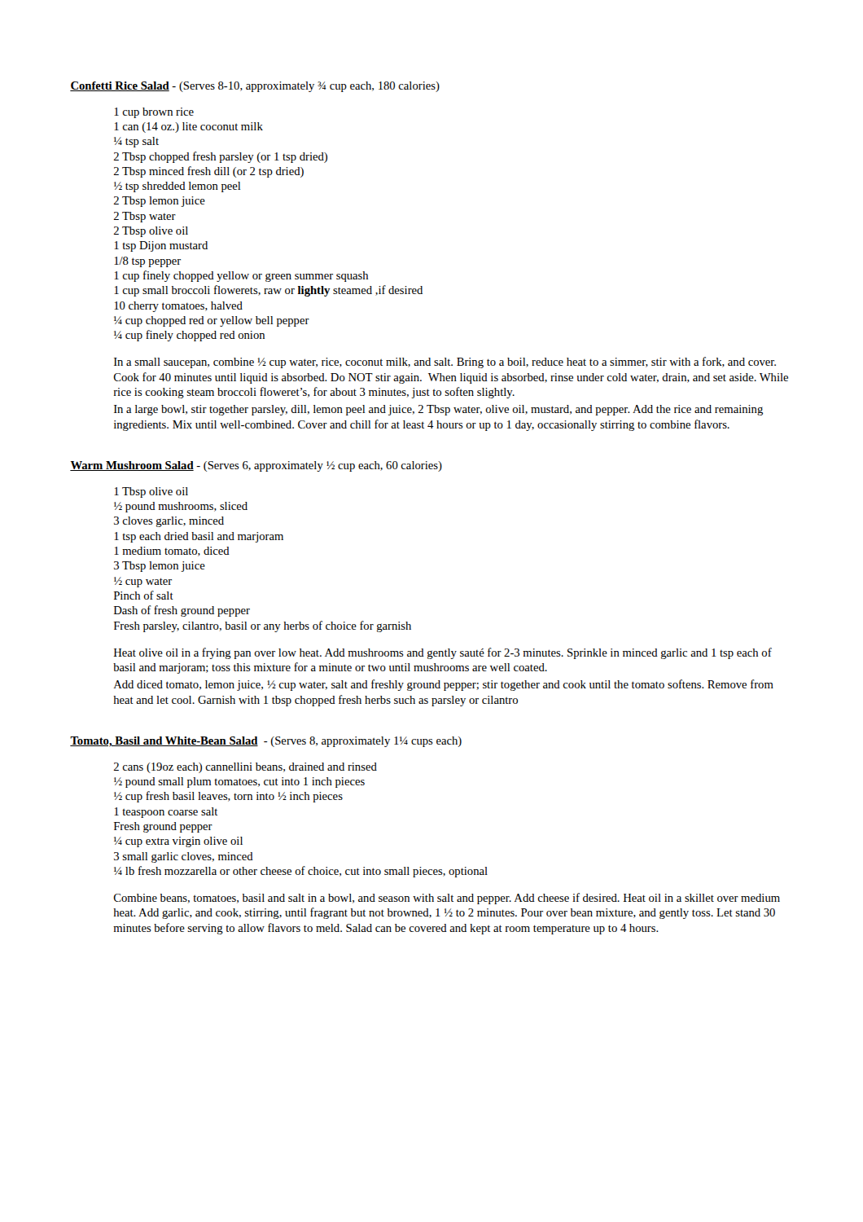Confetti Rice Salad - (Serves 8-10, approximately ¾ cup each, 180 calories)
1 cup brown rice
1 can (14 oz.) lite coconut milk
¼ tsp salt
2 Tbsp chopped fresh parsley (or 1 tsp dried)
2 Tbsp minced fresh dill (or 2 tsp dried)
½ tsp shredded lemon peel
2 Tbsp lemon juice
2 Tbsp water
2 Tbsp olive oil
1 tsp Dijon mustard
1/8 tsp pepper
1 cup finely chopped yellow or green summer squash
1 cup small broccoli flowerets, raw or lightly steamed ,if desired
10 cherry tomatoes, halved
¼ cup chopped red or yellow bell pepper
¼ cup finely chopped red onion
In a small saucepan, combine ½ cup water, rice, coconut milk, and salt. Bring to a boil, reduce heat to a simmer, stir with a fork, and cover. Cook for 40 minutes until liquid is absorbed. Do NOT stir again. When liquid is absorbed, rinse under cold water, drain, and set aside. While rice is cooking steam broccoli floweret’s, for about 3 minutes, just to soften slightly.
In a large bowl, stir together parsley, dill, lemon peel and juice, 2 Tbsp water, olive oil, mustard, and pepper. Add the rice and remaining ingredients. Mix until well-combined. Cover and chill for at least 4 hours or up to 1 day, occasionally stirring to combine flavors.
Warm Mushroom Salad - (Serves 6, approximately ½ cup each, 60 calories)
1 Tbsp olive oil
½ pound mushrooms, sliced
3 cloves garlic, minced
1 tsp each dried basil and marjoram
1 medium tomato, diced
3 Tbsp lemon juice
½ cup water
Pinch of salt
Dash of fresh ground pepper
Fresh parsley, cilantro, basil or any herbs of choice for garnish
Heat olive oil in a frying pan over low heat. Add mushrooms and gently sauté for 2-3 minutes. Sprinkle in minced garlic and 1 tsp each of basil and marjoram; toss this mixture for a minute or two until mushrooms are well coated.
Add diced tomato, lemon juice, ½ cup water, salt and freshly ground pepper; stir together and cook until the tomato softens. Remove from heat and let cool. Garnish with 1 tbsp chopped fresh herbs such as parsley or cilantro
Tomato, Basil and White-Bean Salad - (Serves 8, approximately 1¼ cups each)
2 cans (19oz each) cannellini beans, drained and rinsed
½ pound small plum tomatoes, cut into 1 inch pieces
½ cup fresh basil leaves, torn into ½ inch pieces
1 teaspoon coarse salt
Fresh ground pepper
¼ cup extra virgin olive oil
3 small garlic cloves, minced
¼ lb fresh mozzarella or other cheese of choice, cut into small pieces, optional
Combine beans, tomatoes, basil and salt in a bowl, and season with salt and pepper. Add cheese if desired. Heat oil in a skillet over medium heat. Add garlic, and cook, stirring, until fragrant but not browned, 1 ½ to 2 minutes. Pour over bean mixture, and gently toss. Let stand 30 minutes before serving to allow flavors to meld. Salad can be covered and kept at room temperature up to 4 hours.